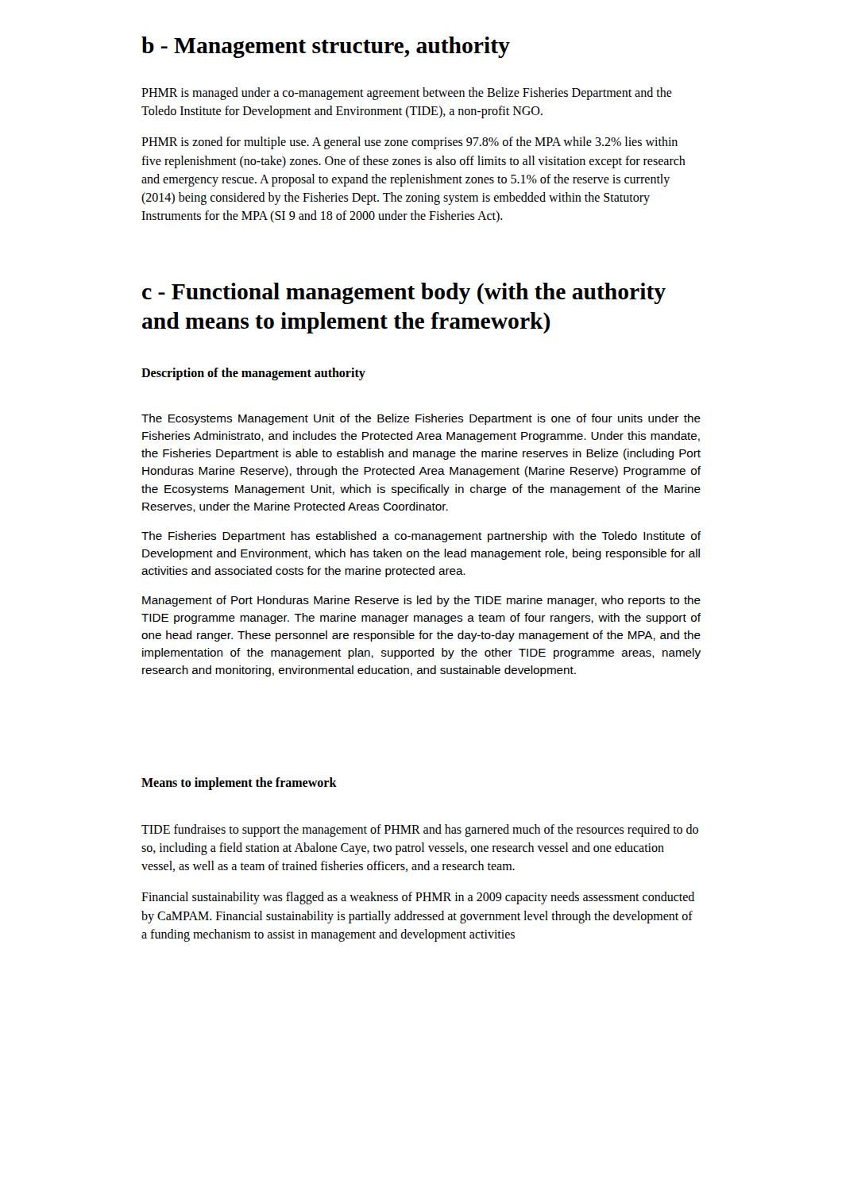b - Management structure, authority
PHMR is managed under a co-management agreement between the Belize Fisheries Department and the Toledo Institute for Development and Environment (TIDE), a non-profit NGO.
PHMR is zoned for multiple use. A general use zone comprises 97.8% of the MPA while 3.2% lies within five replenishment (no-take) zones. One of these zones is also off limits to all visitation except for research and emergency rescue. A proposal to expand the replenishment zones to 5.1% of the reserve is currently (2014) being considered by the Fisheries Dept. The zoning system is embedded within the Statutory Instruments for the MPA (SI 9 and 18 of 2000 under the Fisheries Act).
c - Functional management body (with the authority and means to implement the framework)
Description of the management authority
The Ecosystems Management Unit of the Belize Fisheries Department is one of four units under the Fisheries Administrato, and includes the Protected Area Management Programme. Under this mandate, the Fisheries Department is able to establish and manage the marine reserves in Belize (including Port Honduras Marine Reserve), through the Protected Area Management (Marine Reserve) Programme of the Ecosystems Management Unit, which is specifically in charge of the management of the Marine Reserves, under the Marine Protected Areas Coordinator.
The Fisheries Department has established a co-management partnership with the Toledo Institute of Development and Environment, which has taken on the lead management role, being responsible for all activities and associated costs for the marine protected area.
Management of Port Honduras Marine Reserve is led by the TIDE marine manager, who reports to the TIDE programme manager. The marine manager manages a team of four rangers, with the support of one head ranger. These personnel are responsible for the day-to-day management of the MPA, and the implementation of the management plan, supported by the other TIDE programme areas, namely research and monitoring, environmental education, and sustainable development.
Means to implement the framework
TIDE fundraises to support the management of PHMR and has garnered much of the resources required to do so, including a field station at Abalone Caye, two patrol vessels, one research vessel and one education vessel, as well as a team of trained fisheries officers, and a research team.
Financial sustainability was flagged as a weakness of PHMR in a 2009 capacity needs assessment conducted by CaMPAM. Financial sustainability is partially addressed at government level through the development of a funding mechanism to assist in management and development activities